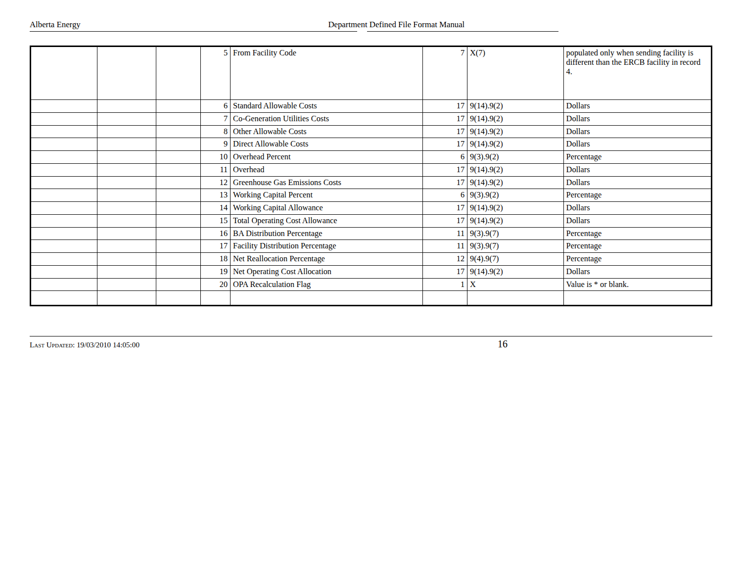Alberta Energy
Department Defined File Format Manual
| | | | 5 | From Facility Code | 7 | X(7) | populated only when sending facility is different than the ERCB facility in record 4. |
| | | | 6 | Standard Allowable Costs | 17 | 9(14).9(2) | Dollars |
| | | | 7 | Co-Generation Utilities Costs | 17 | 9(14).9(2) | Dollars |
| | | | 8 | Other Allowable Costs | 17 | 9(14).9(2) | Dollars |
| | | | 9 | Direct Allowable Costs | 17 | 9(14).9(2) | Dollars |
| | | | 10 | Overhead Percent | 6 | 9(3).9(2) | Percentage |
| | | | 11 | Overhead | 17 | 9(14).9(2) | Dollars |
| | | | 12 | Greenhouse Gas Emissions Costs | 17 | 9(14).9(2) | Dollars |
| | | | 13 | Working Capital Percent | 6 | 9(3).9(2) | Percentage |
| | | | 14 | Working Capital Allowance | 17 | 9(14).9(2) | Dollars |
| | | | 15 | Total Operating Cost Allowance | 17 | 9(14).9(2) | Dollars |
| | | | 16 | BA Distribution Percentage | 11 | 9(3).9(7) | Percentage |
| | | | 17 | Facility Distribution Percentage | 11 | 9(3).9(7) | Percentage |
| | | | 18 | Net Reallocation Percentage | 12 | 9(4).9(7) | Percentage |
| | | | 19 | Net Operating Cost Allocation | 17 | 9(14).9(2) | Dollars |
| | | | 20 | OPA Recalculation Flag | 1 | X | Value is * or blank. |
Last Updated: 19/03/2010 14:05:00
16